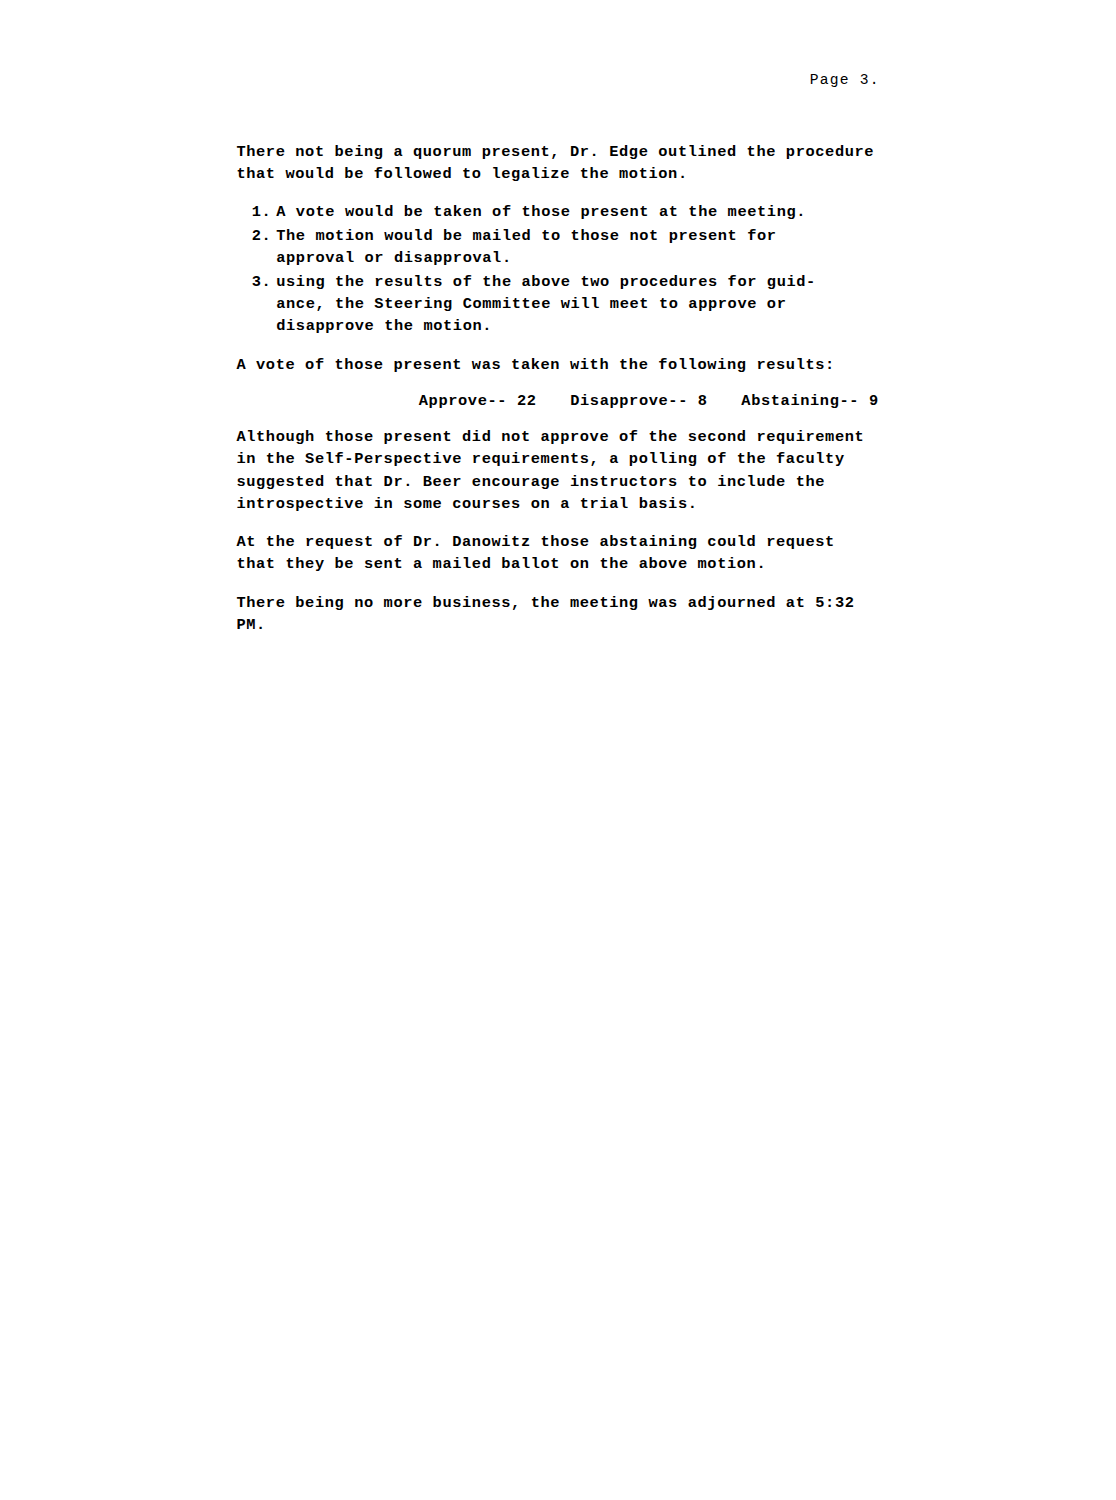Page 3.
There not being a quorum present, Dr. Edge outlined the procedure
that would be followed to legalize the motion.
A vote would be taken of those present at the meeting.
The motion would be mailed to those not present for
approval or disapproval.
using the results of the above two procedures for guid-
ance, the Steering Committee will meet to approve or
disapprove the motion.
A vote of those present was taken with the following results:
Approve-- 22 Disapprove-- 8 Abstaining-- 9
Although those present did not approve of the second requirement
in the Self-Perspective requirements, a polling of the faculty
suggested that Dr. Beer encourage instructors to include the
introspective in some courses on a trial basis.
At the request of Dr. Danowitz those abstaining could request
that they be sent a mailed ballot on the above motion.
There being no more business, the meeting was adjourned at 5:32 PM.